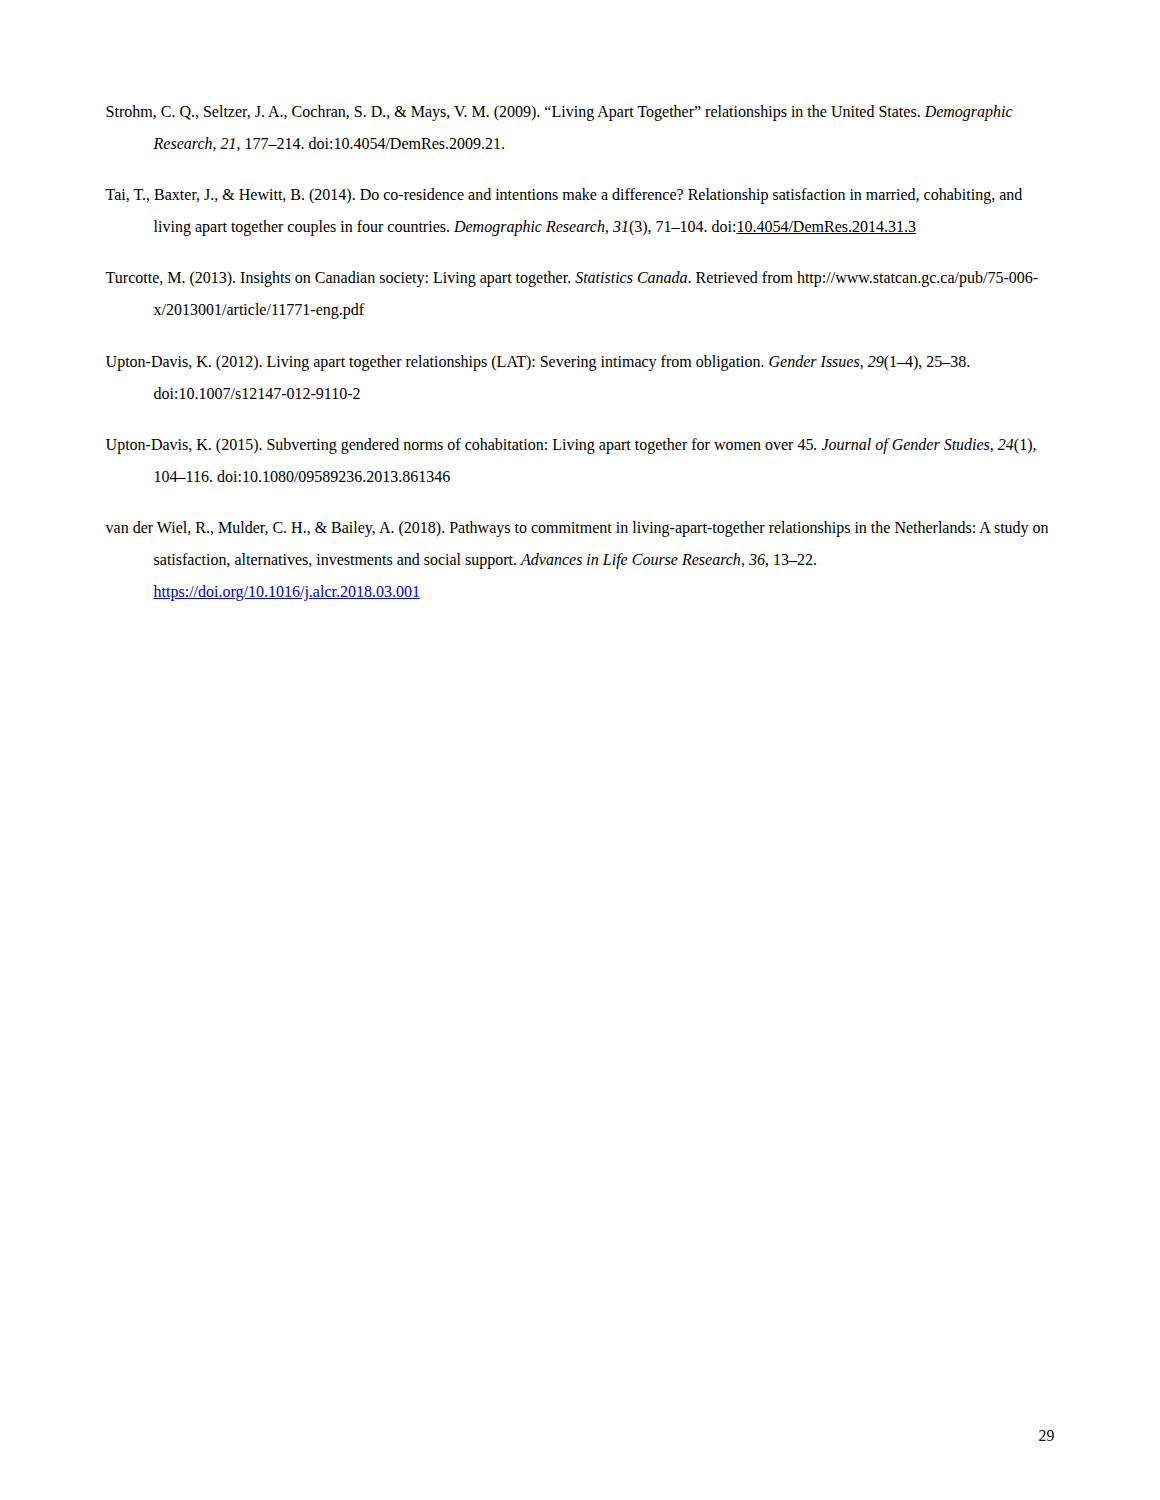Strohm, C. Q., Seltzer, J. A., Cochran, S. D., & Mays, V. M. (2009). “Living Apart Together” relationships in the United States. Demographic Research, 21, 177–214. doi:10.4054/DemRes.2009.21.
Tai, T., Baxter, J., & Hewitt, B. (2014). Do co-residence and intentions make a difference? Relationship satisfaction in married, cohabiting, and living apart together couples in four countries. Demographic Research, 31(3), 71–104. doi:10.4054/DemRes.2014.31.3
Turcotte, M. (2013). Insights on Canadian society: Living apart together. Statistics Canada. Retrieved from http://www.statcan.gc.ca/pub/75-006-x/2013001/article/11771-eng.pdf
Upton-Davis, K. (2012). Living apart together relationships (LAT): Severing intimacy from obligation. Gender Issues, 29(1–4), 25–38. doi:10.1007/s12147-012-9110-2
Upton-Davis, K. (2015). Subverting gendered norms of cohabitation: Living apart together for women over 45. Journal of Gender Studies, 24(1), 104–116. doi:10.1080/09589236.2013.861346
van der Wiel, R., Mulder, C. H., & Bailey, A. (2018). Pathways to commitment in living-apart-together relationships in the Netherlands: A study on satisfaction, alternatives, investments and social support. Advances in Life Course Research, 36, 13–22. https://doi.org/10.1016/j.alcr.2018.03.001
29